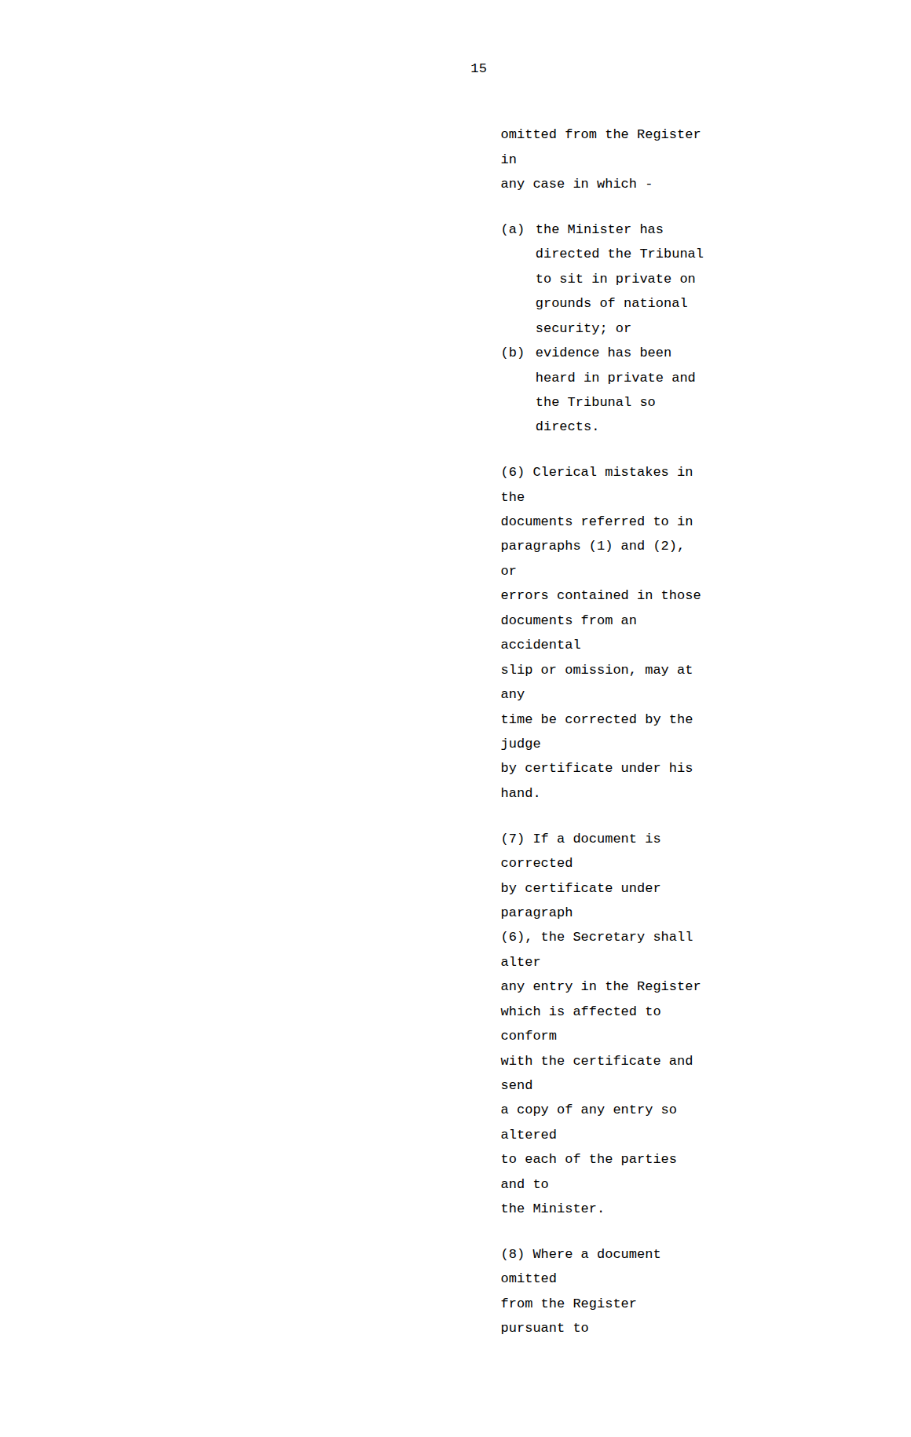15
omitted from the Register in any case in which -
(a) the Minister has directed the Tribunal to sit in private on grounds of national security; or
(b) evidence has been heard in private and the Tribunal so directs.
(6) Clerical mistakes in the documents referred to in paragraphs (1) and (2), or errors contained in those documents from an accidental slip or omission, may at any time be corrected by the judge by certificate under his hand.
(7) If a document is corrected by certificate under paragraph (6), the Secretary shall alter any entry in the Register which is affected to conform with the certificate and send a copy of any entry so altered to each of the parties and to the Minister.
(8) Where a document omitted from the Register pursuant to